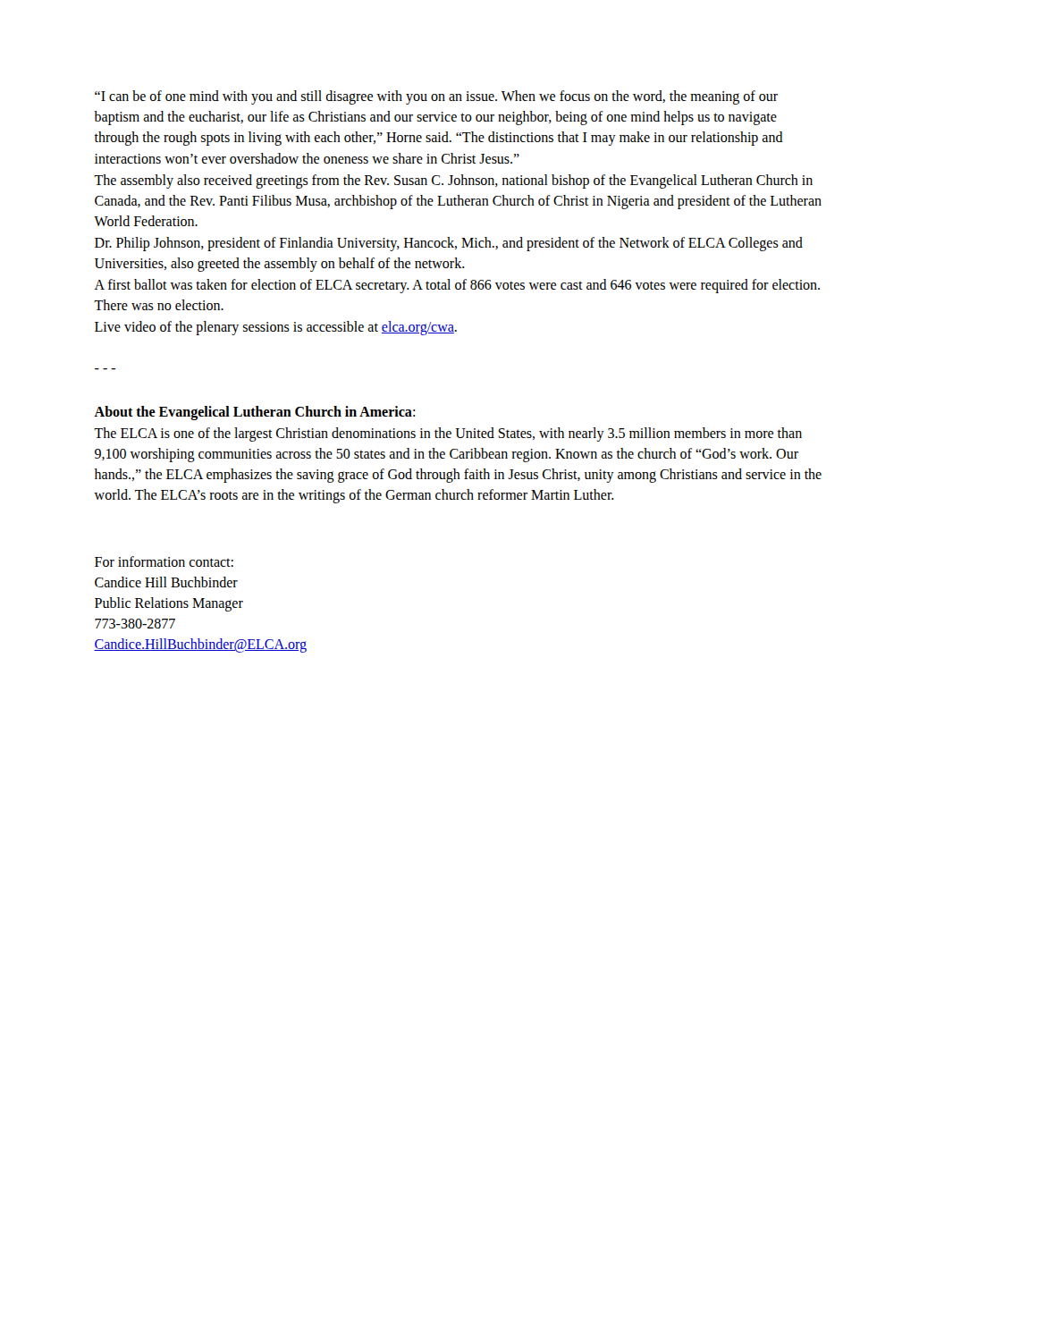“I can be of one mind with you and still disagree with you on an issue. When we focus on the word, the meaning of our baptism and the eucharist, our life as Christians and our service to our neighbor, being of one mind helps us to navigate through the rough spots in living with each other,” Horne said. “The distinctions that I may make in our relationship and interactions won’t ever overshadow the oneness we share in Christ Jesus.”
The assembly also received greetings from the Rev. Susan C. Johnson, national bishop of the Evangelical Lutheran Church in Canada, and the Rev. Panti Filibus Musa, archbishop of the Lutheran Church of Christ in Nigeria and president of the Lutheran World Federation.
Dr. Philip Johnson, president of Finlandia University, Hancock, Mich., and president of the Network of ELCA Colleges and Universities, also greeted the assembly on behalf of the network.
A first ballot was taken for election of ELCA secretary. A total of 866 votes were cast and 646 votes were required for election. There was no election.
Live video of the plenary sessions is accessible at elca.org/cwa.
- - -
About the Evangelical Lutheran Church in America:
The ELCA is one of the largest Christian denominations in the United States, with nearly 3.5 million members in more than 9,100 worshiping communities across the 50 states and in the Caribbean region. Known as the church of “God’s work. Our hands.,” the ELCA emphasizes the saving grace of God through faith in Jesus Christ, unity among Christians and service in the world. The ELCA’s roots are in the writings of the German church reformer Martin Luther.
For information contact:
Candice Hill Buchbinder
Public Relations Manager
773-380-2877
Candice.HillBuchbinder@ELCA.org